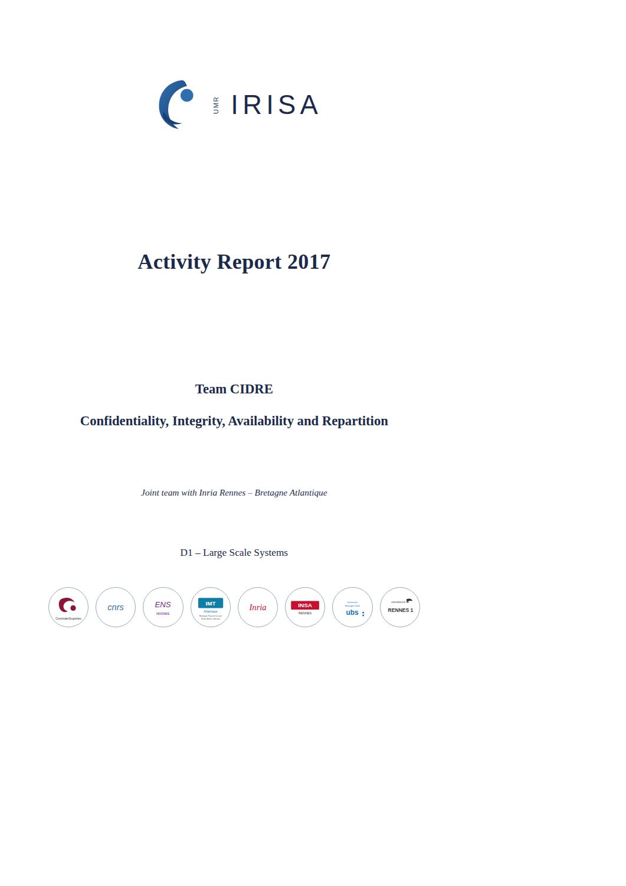UMR
IRISA
Activity Report 2017
Team CIDRE
Confidentiality, Integrity, Availability and Repartition
Joint team with Inria Rennes – Bretagne Atlantique
D1 – Large Scale Systems
CentraleSupélec
cnrs
ENS rennes
IMT Atlantique Bretagne-Pays de la Loire École Mines-Télécom
Inria
INSA RENNES
Université Bretagne Sud ubs
UNIVERSITÉ DE RENNES 1